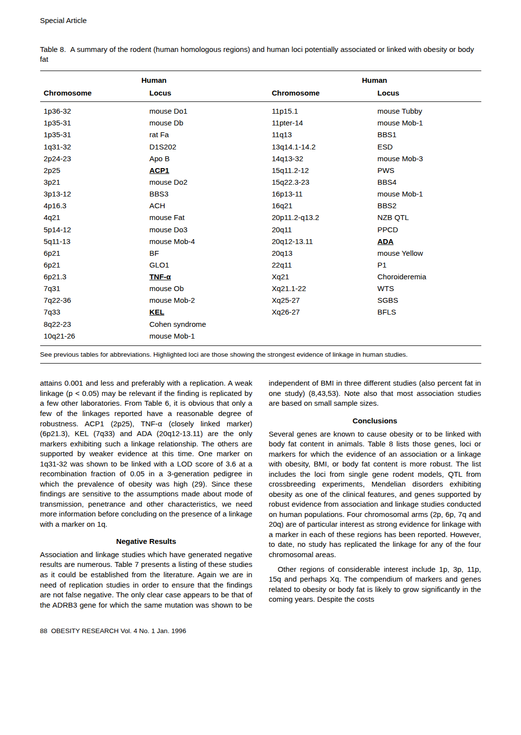Special Article
Table 8. A summary of the rodent (human homologous regions) and human loci potentially associated or linked with obesity or body fat
| Human | Human |
| --- | --- |
| Chromosome | Locus | Chromosome | Locus |
| 1p36-32 | mouse Do1 | 11p15.1 | mouse Tubby |
| 1p35-31 | mouse Db | 11pter-14 | mouse Mob-1 |
| 1p35-31 | rat Fa | 11q13 | BBS1 |
| 1q31-32 | D1S202 | 13q14.1-14.2 | ESD |
| 2p24-23 | Apo B | 14q13-32 | mouse Mob-3 |
| 2p25 | ACP1 | 15q11.2-12 | PWS |
| 3p21 | mouse Do2 | 15q22.3-23 | BBS4 |
| 3p13-12 | BBS3 | 16p13-11 | mouse Mob-1 |
| 4p16.3 | ACH | 16q21 | BBS2 |
| 4q21 | mouse Fat | 20p11.2-q13.2 | NZB QTL |
| 5p14-12 | mouse Do3 | 20q11 | PPCD |
| 5q11-13 | mouse Mob-4 | 20q12-13.11 | ADA |
| 6p21 | BF | 20q13 | mouse Yellow |
| 6p21 | GLO1 | 22q11 | P1 |
| 6p21.3 | TNF-α | Xq21 | Choroideremia |
| 7q31 | mouse Ob | Xq21.1-22 | WTS |
| 7q22-36 | mouse Mob-2 | Xq25-27 | SGBS |
| 7q33 | KEL | Xq26-27 | BFLS |
| 8q22-23 | Cohen syndrome | | |
| 10q21-26 | mouse Mob-1 | | |
See previous tables for abbreviations. Highlighted loci are those showing the strongest evidence of linkage in human studies.
attains 0.001 and less and preferably with a replication. A weak linkage (p < 0.05) may be relevant if the finding is replicated by a few other laboratories. From Table 6, it is obvious that only a few of the linkages reported have a reasonable degree of robustness. ACP1 (2p25), TNF-α (closely linked marker) (6p21.3), KEL (7q33) and ADA (20q12-13.11) are the only markers exhibiting such a linkage relationship. The others are supported by weaker evidence at this time. One marker on 1q31-32 was shown to be linked with a LOD score of 3.6 at a recombination fraction of 0.05 in a 3-generation pedigree in which the prevalence of obesity was high (29). Since these findings are sensitive to the assumptions made about mode of transmission, penetrance and other characteristics, we need more information before concluding on the presence of a linkage with a marker on 1q.
Negative Results
Association and linkage studies which have generated negative results are numerous. Table 7 presents a listing of these studies as it could be established from the literature. Again we are in need of replication studies in order to ensure that the findings are not false negative. The only clear case appears to be that of the ADRB3 gene for which the same mutation was shown to be independent of BMI in three different studies (also percent fat in one study) (8,43,53). Note also that most association studies are based on small sample sizes.
Conclusions
Several genes are known to cause obesity or to be linked with body fat content in animals. Table 8 lists those genes, loci or markers for which the evidence of an association or a linkage with obesity, BMI, or body fat content is more robust. The list includes the loci from single gene rodent models, QTL from crossbreeding experiments, Mendelian disorders exhibiting obesity as one of the clinical features, and genes supported by robust evidence from association and linkage studies conducted on human populations. Four chromosomal arms (2p, 6p, 7q and 20q) are of particular interest as strong evidence for linkage with a marker in each of these regions has been reported. However, to date, no study has replicated the linkage for any of the four chromosomal areas.
Other regions of considerable interest include 1p, 3p, 11p, 15q and perhaps Xq. The compendium of markers and genes related to obesity or body fat is likely to grow significantly in the coming years. Despite the costs
88 OBESITY RESEARCH Vol. 4 No. 1 Jan. 1996